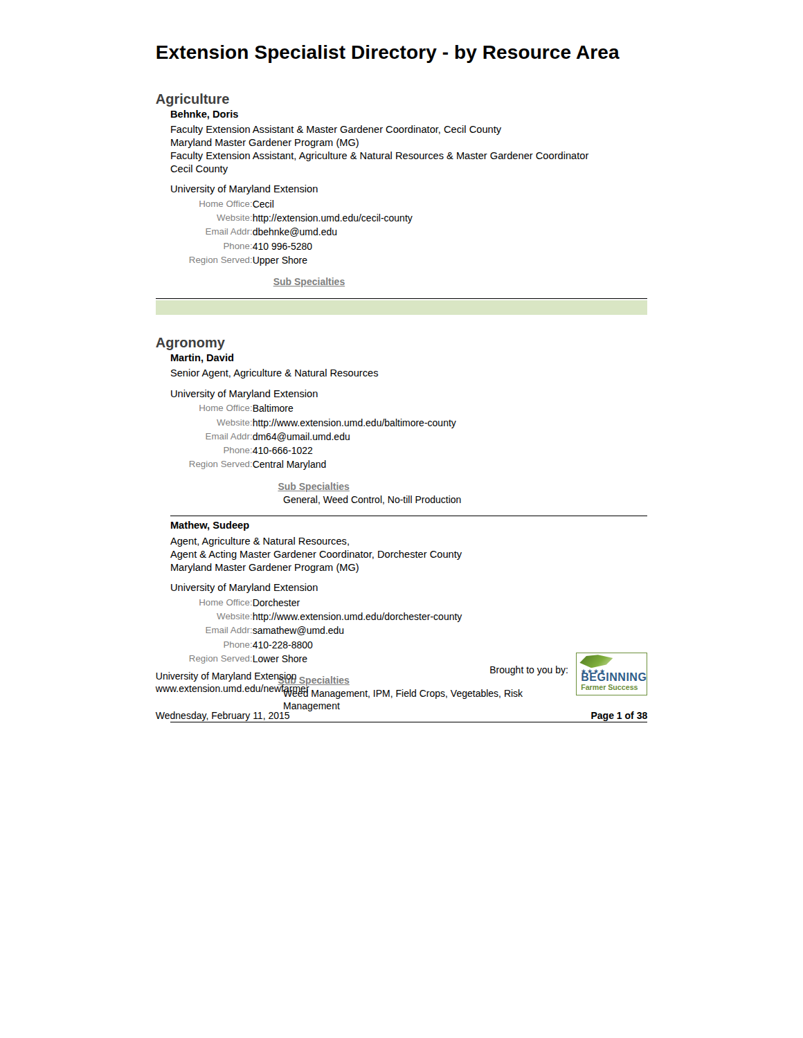Extension Specialist Directory - by Resource Area
Agriculture
Behnke, Doris
Faculty Extension Assistant & Master Gardener Coordinator, Cecil County
Maryland Master Gardener Program (MG)
Faculty Extension Assistant, Agriculture & Natural Resources & Master Gardener Coordinator
Cecil County
University of Maryland Extension
| Home Office: | Cecil |
| Website: | http://extension.umd.edu/cecil-county |
| Email Addr: | dbehnke@umd.edu |
| Phone: | 410 996-5280 |
| Region Served: | Upper Shore |
Sub Specialties
Agronomy
Martin, David
Senior Agent, Agriculture & Natural Resources
University of Maryland Extension
| Home Office: | Baltimore |
| Website: | http://www.extension.umd.edu/baltimore-county |
| Email Addr: | dm64@umail.umd.edu |
| Phone: | 410-666-1022 |
| Region Served: | Central Maryland |
Sub Specialties
General, Weed Control, No-till Production
Mathew, Sudeep
Agent, Agriculture & Natural Resources,
Agent & Acting Master Gardener Coordinator, Dorchester County
Maryland Master Gardener Program (MG)
University of Maryland Extension
| Home Office: | Dorchester |
| Website: | http://www.extension.umd.edu/dorchester-county |
| Email Addr: | samathew@umd.edu |
| Phone: | 410-228-8800 |
| Region Served: | Lower Shore |
Sub Specialties
Weed Management, IPM, Field Crops, Vegetables, Risk
Management
University of Maryland Extension
www.extension.umd.edu/newfarmer
Brought to you by:
★★★★
BEGINNING
Farmer Success
Wednesday, February 11, 2015
Page 1 of 38